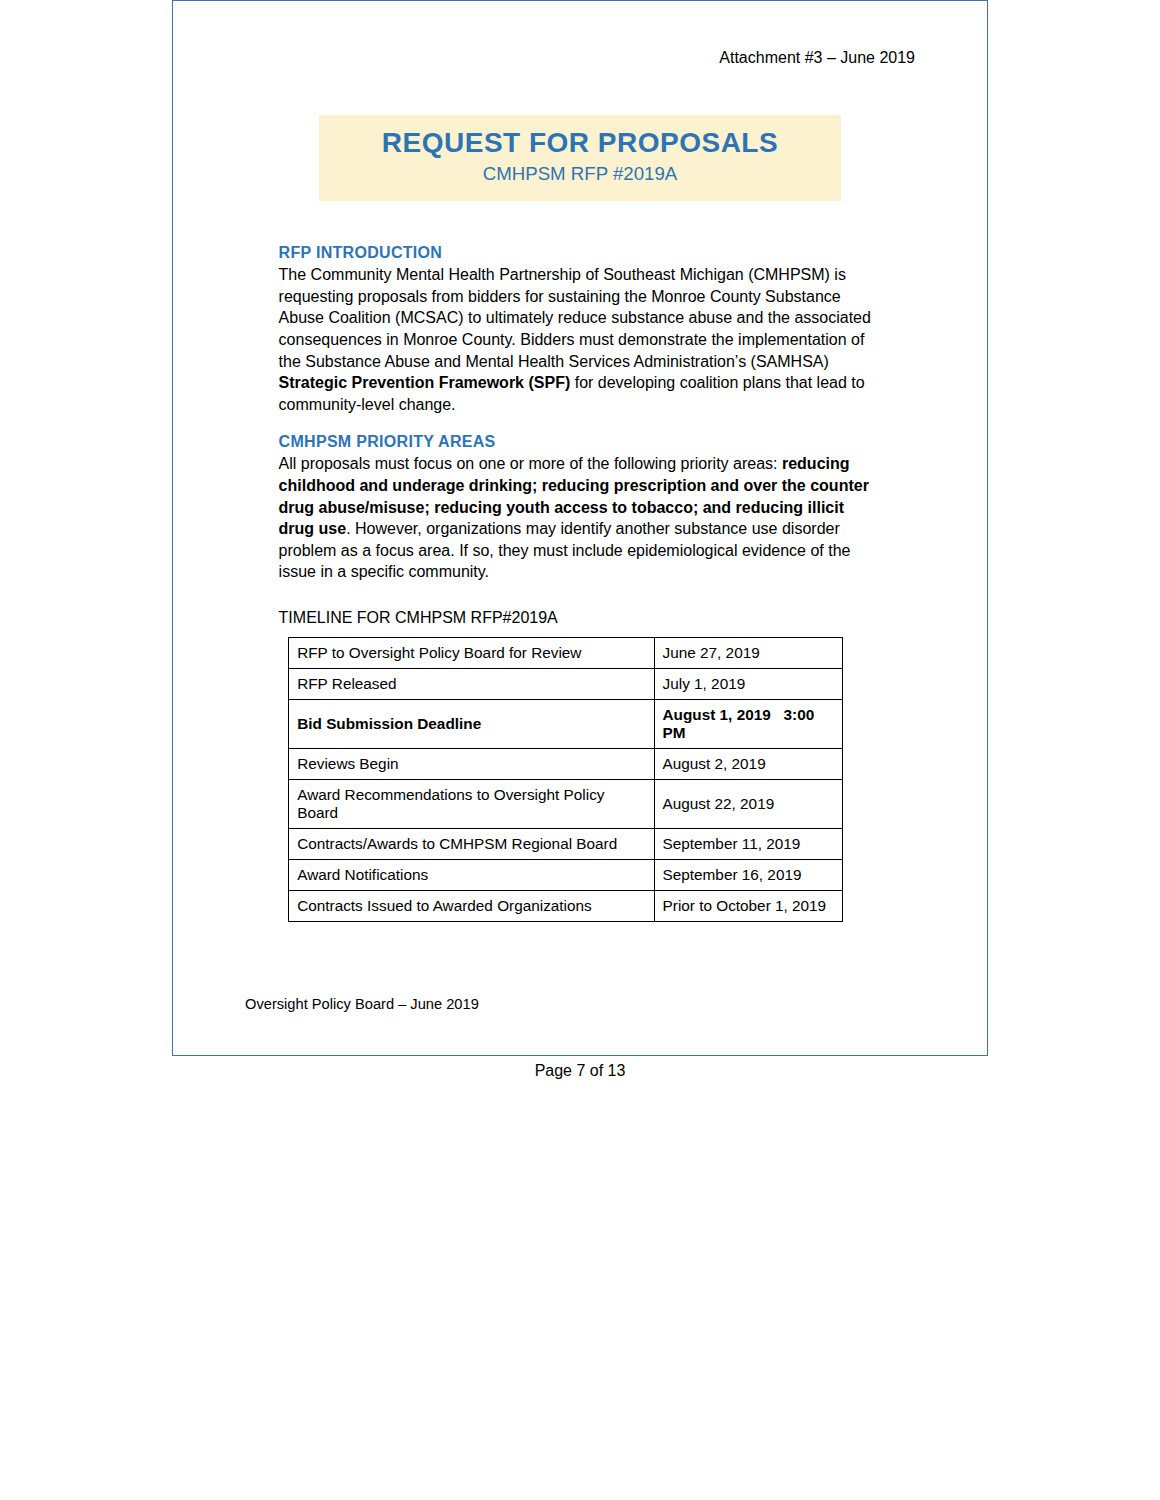Attachment #3 – June 2019
REQUEST FOR PROPOSALS
CMHPSM RFP #2019A
RFP INTRODUCTION
The Community Mental Health Partnership of Southeast Michigan (CMHPSM) is requesting proposals from bidders for sustaining the Monroe County Substance Abuse Coalition (MCSAC) to ultimately reduce substance abuse and the associated consequences in Monroe County. Bidders must demonstrate the implementation of the Substance Abuse and Mental Health Services Administration’s (SAMHSA) Strategic Prevention Framework (SPF) for developing coalition plans that lead to community-level change.
CMHPSM PRIORITY AREAS
All proposals must focus on one or more of the following priority areas: reducing childhood and underage drinking; reducing prescription and over the counter drug abuse/misuse; reducing youth access to tobacco; and reducing illicit drug use. However, organizations may identify another substance use disorder problem as a focus area. If so, they must include epidemiological evidence of the issue in a specific community.
TIMELINE FOR CMHPSM RFP#2019A
| RFP to Oversight Policy Board for Review | June 27, 2019 |
| RFP Released | July 1, 2019 |
| Bid Submission Deadline | August 1, 2019 3:00 PM |
| Reviews Begin | August 2, 2019 |
| Award Recommendations to Oversight Policy Board | August 22, 2019 |
| Contracts/Awards to CMHPSM Regional Board | September 11, 2019 |
| Award Notifications | September 16, 2019 |
| Contracts Issued to Awarded Organizations | Prior to October 1, 2019 |
Oversight Policy Board – June 2019
Page 7 of 13